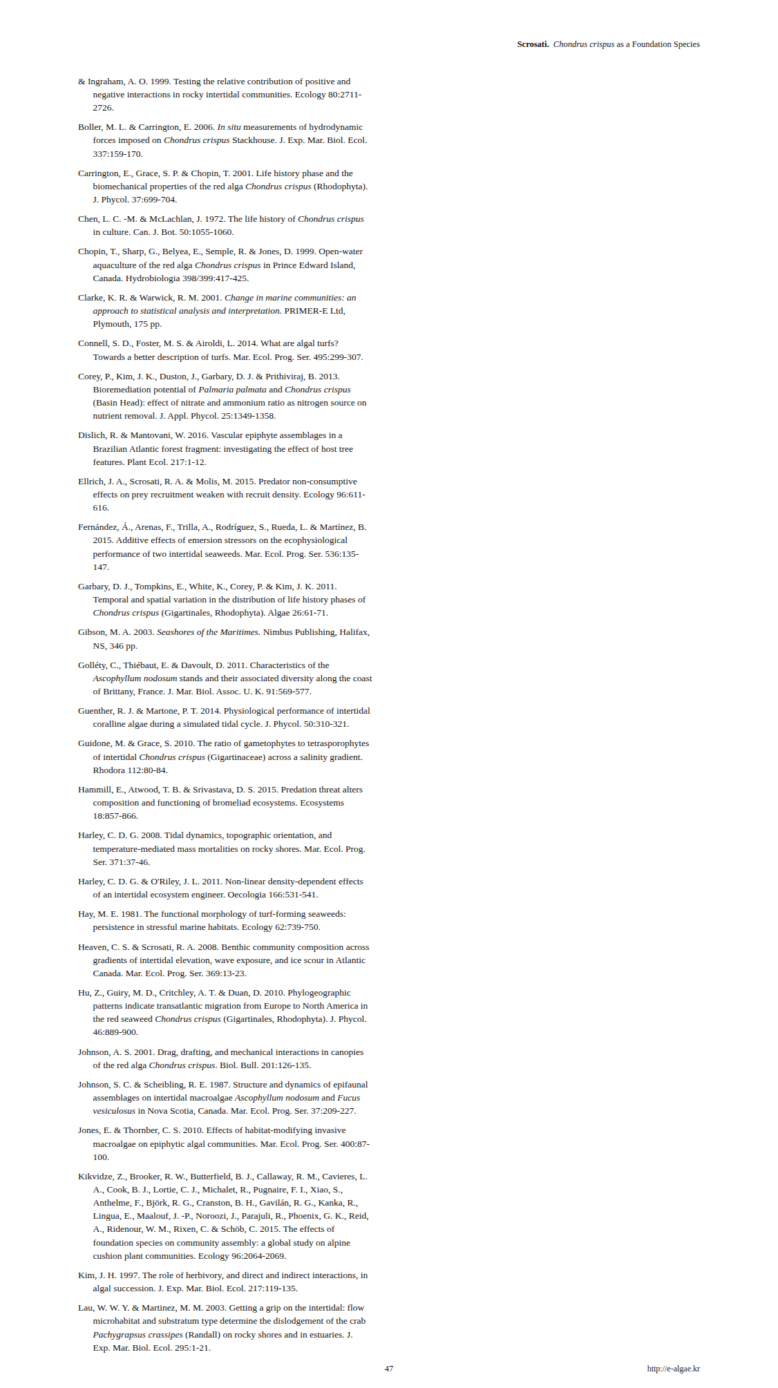Scrosati. Chondrus crispus as a Foundation Species
& Ingraham, A. O. 1999. Testing the relative contribution of positive and negative interactions in rocky intertidal communities. Ecology 80:2711-2726.
Boller, M. L. & Carrington, E. 2006. In situ measurements of hydrodynamic forces imposed on Chondrus crispus Stackhouse. J. Exp. Mar. Biol. Ecol. 337:159-170.
Carrington, E., Grace, S. P. & Chopin, T. 2001. Life history phase and the biomechanical properties of the red alga Chondrus crispus (Rhodophyta). J. Phycol. 37:699-704.
Chen, L. C. -M. & McLachlan, J. 1972. The life history of Chondrus crispus in culture. Can. J. Bot. 50:1055-1060.
Chopin, T., Sharp, G., Belyea, E., Semple, R. & Jones, D. 1999. Open-water aquaculture of the red alga Chondrus crispus in Prince Edward Island, Canada. Hydrobiologia 398/399:417-425.
Clarke, K. R. & Warwick, R. M. 2001. Change in marine communities: an approach to statistical analysis and interpretation. PRIMER-E Ltd, Plymouth, 175 pp.
Connell, S. D., Foster, M. S. & Airoldi, L. 2014. What are algal turfs? Towards a better description of turfs. Mar. Ecol. Prog. Ser. 495:299-307.
Corey, P., Kim, J. K., Duston, J., Garbary, D. J. & Prithiviraj, B. 2013. Bioremediation potential of Palmaria palmata and Chondrus crispus (Basin Head): effect of nitrate and ammonium ratio as nitrogen source on nutrient removal. J. Appl. Phycol. 25:1349-1358.
Dislich, R. & Mantovani, W. 2016. Vascular epiphyte assemblages in a Brazilian Atlantic forest fragment: investigating the effect of host tree features. Plant Ecol. 217:1-12.
Ellrich, J. A., Scrosati, R. A. & Molis, M. 2015. Predator non-consumptive effects on prey recruitment weaken with recruit density. Ecology 96:611-616.
Fernández, Á., Arenas, F., Trilla, A., Rodríguez, S., Rueda, L. & Martínez, B. 2015. Additive effects of emersion stressors on the ecophysiological performance of two intertidal seaweeds. Mar. Ecol. Prog. Ser. 536:135-147.
Garbary, D. J., Tompkins, E., White, K., Corey, P. & Kim, J. K. 2011. Temporal and spatial variation in the distribution of life history phases of Chondrus crispus (Gigartinales, Rhodophyta). Algae 26:61-71.
Gibson, M. A. 2003. Seashores of the Maritimes. Nimbus Publishing, Halifax, NS, 346 pp.
Golléty, C., Thiébaut, E. & Davoult, D. 2011. Characteristics of the Ascophyllum nodosum stands and their associated diversity along the coast of Brittany, France. J. Mar. Biol. Assoc. U. K. 91:569-577.
Guenther, R. J. & Martone, P. T. 2014. Physiological performance of intertidal coralline algae during a simulated tidal cycle. J. Phycol. 50:310-321.
Guidone, M. & Grace, S. 2010. The ratio of gametophytes to tetrasporophytes of intertidal Chondrus crispus (Gigartinaceae) across a salinity gradient. Rhodora 112:80-84.
Hammill, E., Atwood, T. B. & Srivastava, D. S. 2015. Predation threat alters composition and functioning of bromeliad ecosystems. Ecosystems 18:857-866.
Harley, C. D. G. 2008. Tidal dynamics, topographic orientation, and temperature-mediated mass mortalities on rocky shores. Mar. Ecol. Prog. Ser. 371:37-46.
Harley, C. D. G. & O'Riley, J. L. 2011. Non-linear density-dependent effects of an intertidal ecosystem engineer. Oecologia 166:531-541.
Hay, M. E. 1981. The functional morphology of turf-forming seaweeds: persistence in stressful marine habitats. Ecology 62:739-750.
Heaven, C. S. & Scrosati, R. A. 2008. Benthic community composition across gradients of intertidal elevation, wave exposure, and ice scour in Atlantic Canada. Mar. Ecol. Prog. Ser. 369:13-23.
Hu, Z., Guiry, M. D., Critchley, A. T. & Duan, D. 2010. Phylogeographic patterns indicate transatlantic migration from Europe to North America in the red seaweed Chondrus crispus (Gigartinales, Rhodophyta). J. Phycol. 46:889-900.
Johnson, A. S. 2001. Drag, drafting, and mechanical interactions in canopies of the red alga Chondrus crispus. Biol. Bull. 201:126-135.
Johnson, S. C. & Scheibling, R. E. 1987. Structure and dynamics of epifaunal assemblages on intertidal macroalgae Ascophyllum nodosum and Fucus vesiculosus in Nova Scotia, Canada. Mar. Ecol. Prog. Ser. 37:209-227.
Jones, E. & Thornber, C. S. 2010. Effects of habitat-modifying invasive macroalgae on epiphytic algal communities. Mar. Ecol. Prog. Ser. 400:87-100.
Kikvidze, Z., Brooker, R. W., Butterfield, B. J., Callaway, R. M., Cavieres, L. A., Cook, B. J., Lortie, C. J., Michalet, R., Pugnaire, F. I., Xiao, S., Anthelme, F., Björk, R. G., Cranston, B. H., Gavilán, R. G., Kanka, R., Lingua, E., Maalouf, J. -P., Noroozi, J., Parajuli, R., Phoenix, G. K., Reid, A., Ridenour, W. M., Rixen, C. & Schöb, C. 2015. The effects of foundation species on community assembly: a global study on alpine cushion plant communities. Ecology 96:2064-2069.
Kim, J. H. 1997. The role of herbivory, and direct and indirect interactions, in algal succession. J. Exp. Mar. Biol. Ecol. 217:119-135.
Lau, W. W. Y. & Martinez, M. M. 2003. Getting a grip on the intertidal: flow microhabitat and substratum type determine the dislodgement of the crab Pachygrapsus crassipes (Randall) on rocky shores and in estuaries. J. Exp. Mar. Biol. Ecol. 295:1-21.
47 http://e-algae.kr